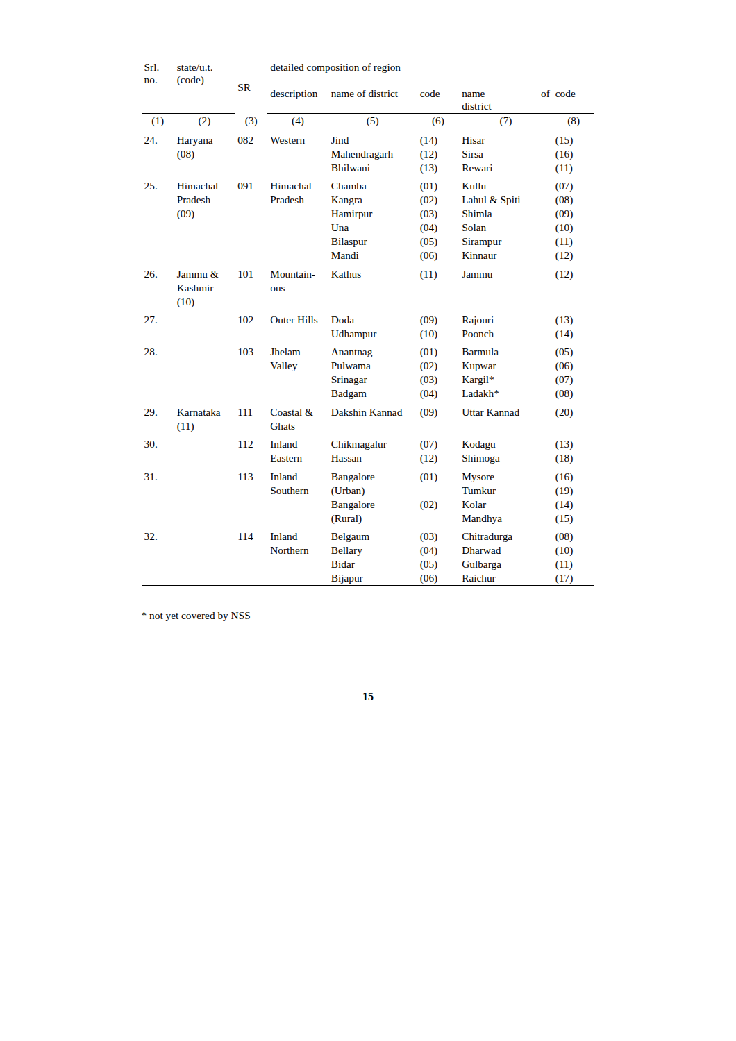| Srl. no. | state/u.t. (code) | SR | detailed composition of region |
| | | description | name of district | code | name of district | code |
| (1) | (2) | (3) | (4) | (5) | (6) | (7) | (8) |
| 24. | Haryana | 082 | Western | Jind | (14) | Hisar | (15) |
| | (08) | | | Mahendragarh | (12) | Sirsa | (16) |
| | | | | Bhilwani | (13) | Rewari | (11) |
| 25. | Himachal | 091 | Himachal | Chamba | (01) | Kullu | (07) |
| | Pradesh | | Pradesh | Kangra | (02) | Lahul & Spiti | (08) |
| | (09) | | | Hamirpur | (03) | Shimla | (09) |
| | | | | Una | (04) | Solan | (10) |
| | | | | Bilaspur | (05) | Sirampur | (11) |
| | | | | Mandi | (06) | Kinnaur | (12) |
| 26. | Jammu & | 101 | Mountain- | Kathus | (11) | Jammu | (12) |
| | Kashmir | | ous | | | | |
| | (10) | | | | | | |
| 27. | | 102 | Outer Hills | Doda | (09) | Rajouri | (13) |
| | | | | Udhampur | (10) | Poonch | (14) |
| 28. | | 103 | Jhelam | Anantnag | (01) | Barmula | (05) |
| | | | Valley | Pulwama | (02) | Kupwar | (06) |
| | | | | Srinagar | (03) | Kargil* | (07) |
| | | | | Badgam | (04) | Ladakh* | (08) |
| 29. | Karnataka | 111 | Coastal & | Dakshin Kannad | (09) | Uttar Kannad | (20) |
| | (11) | | Ghats | | | | |
| 30. | | 112 | Inland | Chikmagalur | (07) | Kodagu | (13) |
| | | | Eastern | Hassan | (12) | Shimoga | (18) |
| 31. | | 113 | Inland | Bangalore | (01) | Mysore | (16) |
| | | | Southern | (Urban) | | Tumkur | (19) |
| | | | | Bangalore | (02) | Kolar | (14) |
| | | | | (Rural) | | Mandhya | (15) |
| 32. | | 114 | Inland | Belgaum | (03) | Chitradurga | (08) |
| | | | Northern | Bellary | (04) | Dharwad | (10) |
| | | | | Bidar | (05) | Gulbarga | (11) |
| | | | | Bijapur | (06) | Raichur | (17) |
* not yet covered by NSS
15